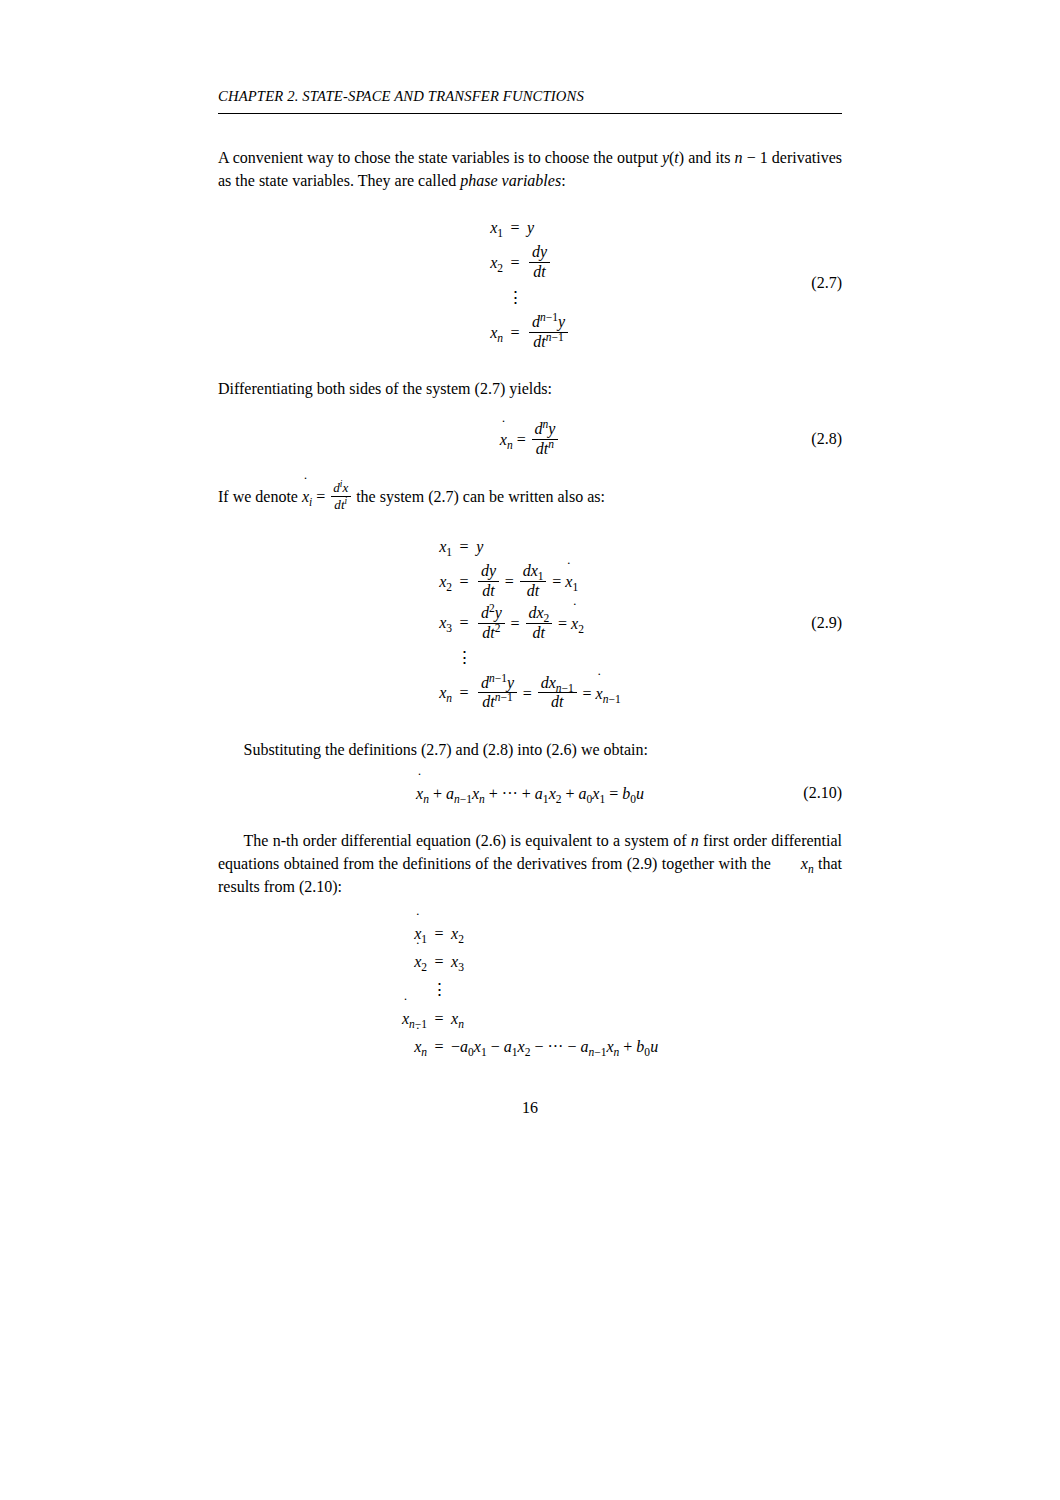CHAPTER 2. STATE-SPACE AND TRANSFER FUNCTIONS
A convenient way to chose the state variables is to choose the output y(t) and its n − 1 derivatives as the state variables. They are called phase variables:
| x 1 | = | y |
| x 2 | = | dy dt |
| | ⋮ | |
| x n | = | d n −1 y dt n −1 |
(2.7)
Differentiating both sides of the system (2.7) yields:
̇xn = dny dtn
(2.8)
If we denote ̇xi = dix dti the system (2.7) can be written also as:
| x 1 | = | y |
| x 2 | = | dy dt = dx 1 dt = ̇ x 1 |
| x 3 | = | d 2 y dt 2 = dx 2 dt = ̇ x 2 |
| | ⋮ | |
| x n | = | d n −1 y dt n −1 = dx n −1 dt = ̇ x n −1 |
(2.9)
Substituting the definitions (2.7) and (2.8) into (2.6) we obtain:
̇xn + an−1xn + ··· + a1x2 + a0x1 = b0u
(2.10)
The n-th order differential equation (2.6) is equivalent to a system of n first order differential equations obtained from the definitions of the derivatives from (2.9) together with the ̇xn that results from (2.10):
| ̇ x 1 | = | x 2 |
| ̇ x 2 | = | x 3 |
| | ⋮ | |
| ̇ x n −1 | = | x n |
| ̇ x n | = | − a 0 x 1 − a 1 x 2 − ··· − a n −1 x n + b 0 u |
16